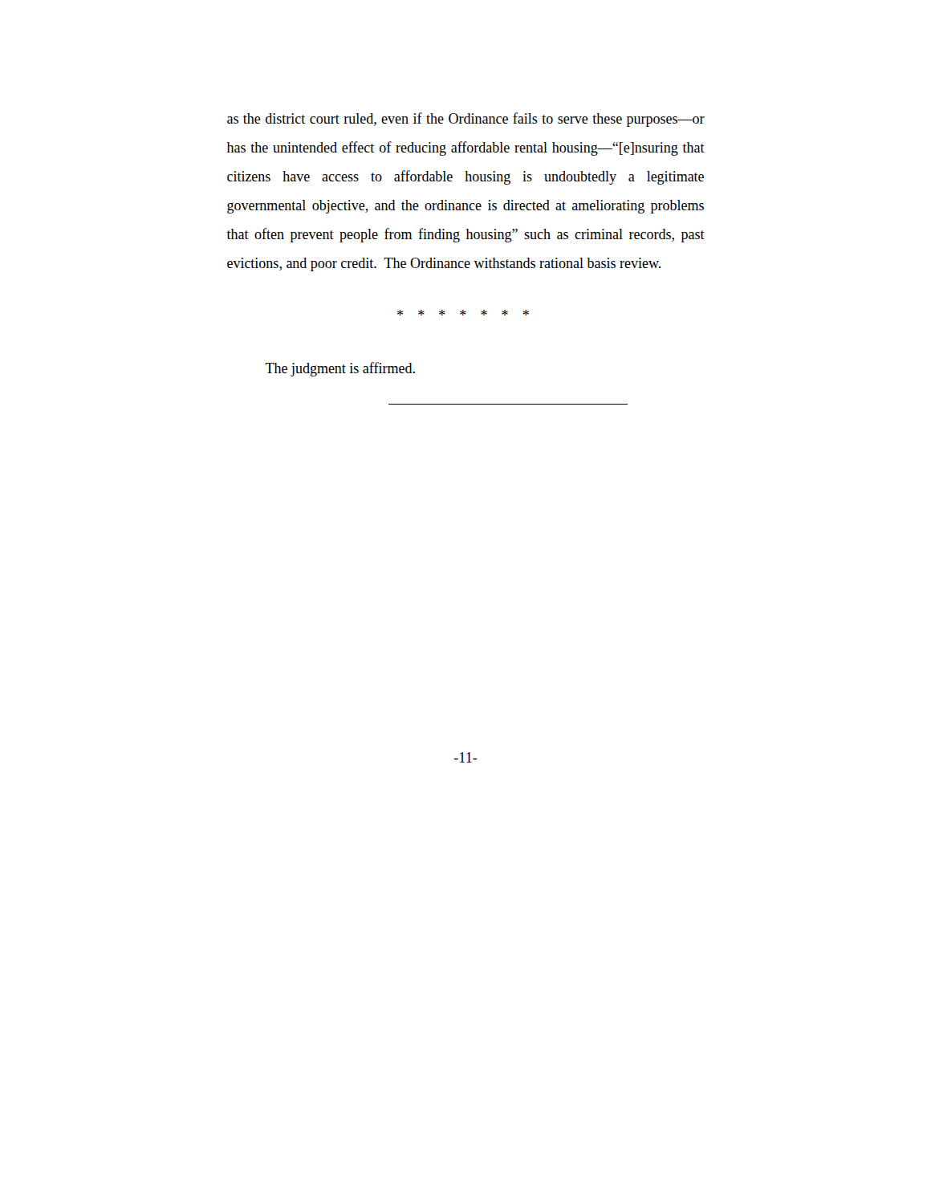as the district court ruled, even if the Ordinance fails to serve these purposes—or has the unintended effect of reducing affordable rental housing—“[e]nsuring that citizens have access to affordable housing is undoubtedly a legitimate governmental objective, and the ordinance is directed at ameliorating problems that often prevent people from finding housing” such as criminal records, past evictions, and poor credit. The Ordinance withstands rational basis review.
* * * * * * *
The judgment is affirmed.
-11-